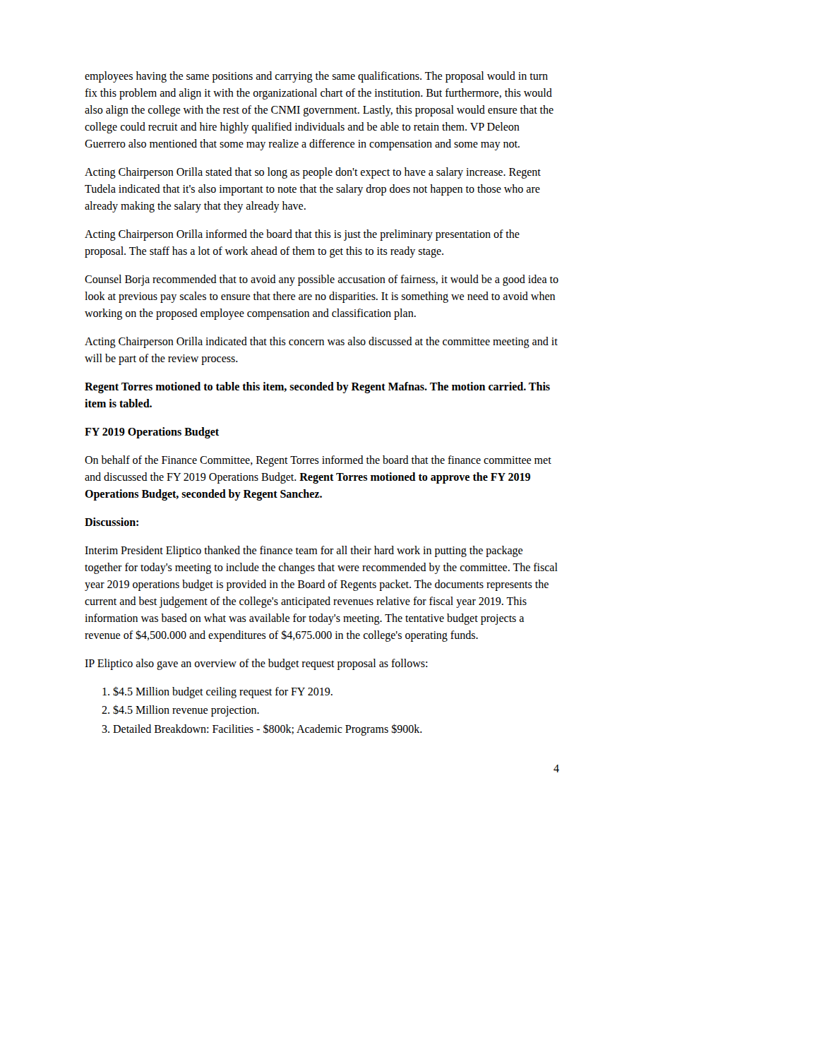employees having the same positions and carrying the same qualifications. The proposal would in turn fix this problem and align it with the organizational chart of the institution. But furthermore, this would also align the college with the rest of the CNMI government. Lastly, this proposal would ensure that the college could recruit and hire highly qualified individuals and be able to retain them. VP Deleon Guerrero also mentioned that some may realize a difference in compensation and some may not.
Acting Chairperson Orilla stated that so long as people don't expect to have a salary increase. Regent Tudela indicated that it's also important to note that the salary drop does not happen to those who are already making the salary that they already have.
Acting Chairperson Orilla informed the board that this is just the preliminary presentation of the proposal. The staff has a lot of work ahead of them to get this to its ready stage.
Counsel Borja recommended that to avoid any possible accusation of fairness, it would be a good idea to look at previous pay scales to ensure that there are no disparities. It is something we need to avoid when working on the proposed employee compensation and classification plan.
Acting Chairperson Orilla indicated that this concern was also discussed at the committee meeting and it will be part of the review process.
Regent Torres motioned to table this item, seconded by Regent Mafnas. The motion carried. This item is tabled.
FY 2019 Operations Budget
On behalf of the Finance Committee, Regent Torres informed the board that the finance committee met and discussed the FY 2019 Operations Budget. Regent Torres motioned to approve the FY 2019 Operations Budget, seconded by Regent Sanchez.
Discussion:
Interim President Eliptico thanked the finance team for all their hard work in putting the package together for today's meeting to include the changes that were recommended by the committee. The fiscal year 2019 operations budget is provided in the Board of Regents packet. The documents represents the current and best judgement of the college's anticipated revenues relative for fiscal year 2019. This information was based on what was available for today's meeting. The tentative budget projects a revenue of $4,500.000 and expenditures of $4,675.000 in the college's operating funds.
IP Eliptico also gave an overview of the budget request proposal as follows:
$4.5 Million budget ceiling request for FY 2019.
$4.5 Million revenue projection.
Detailed Breakdown: Facilities - $800k; Academic Programs $900k.
4